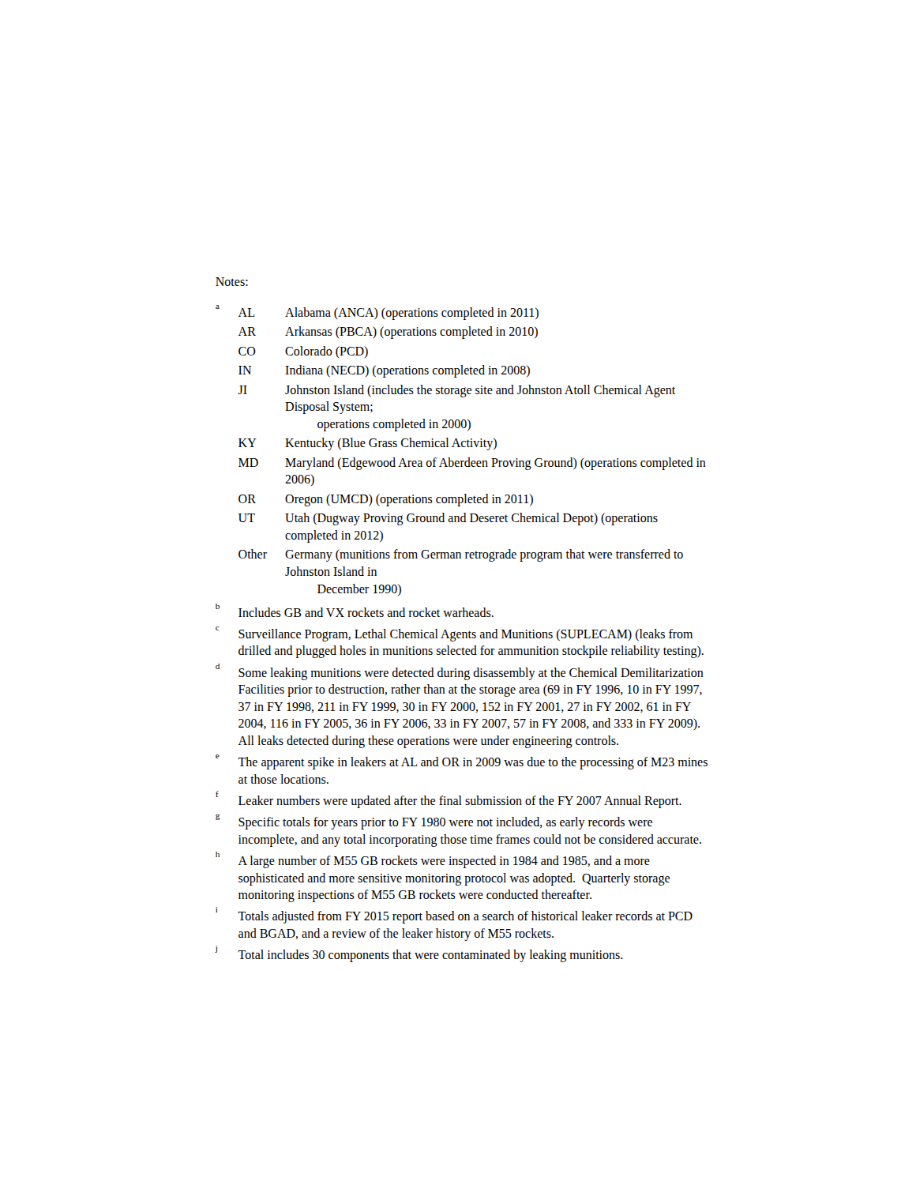Notes:
| a | / AL / Alabama (ANCA) (operations completed in 2011) / / AR / Arkansas (PBCA) (operations completed in 2010) / / CO / Colorado (PCD) / / IN / Indiana (NECD) (operations completed in 2008) / / JI / Johnston Island (includes the storage site and Johnston Atoll Chemical Agent Disposal System; operations completed in 2000) / / KY / Kentucky (Blue Grass Chemical Activity) / / MD / Maryland (Edgewood Area of Aberdeen Proving Ground) (operations completed in 2006) / / OR / Oregon (UMCD) (operations completed in 2011) / / UT / Utah (Dugway Proving Ground and Deseret Chemical Depot) (operations completed in 2012) / / Other / Germany (munitions from German retrograde program that were transferred to Johnston Island in December 1990) / |
| b | Includes GB and VX rockets and rocket warheads. |
| c | Surveillance Program, Lethal Chemical Agents and Munitions (SUPLECAM) (leaks from drilled and plugged holes in munitions selected for ammunition stockpile reliability testing). |
| d | Some leaking munitions were detected during disassembly at the Chemical Demilitarization Facilities prior to destruction, rather than at the storage area (69 in FY 1996, 10 in FY 1997, 37 in FY 1998, 211 in FY 1999, 30 in FY 2000, 152 in FY 2001, 27 in FY 2002, 61 in FY 2004, 116 in FY 2005, 36 in FY 2006, 33 in FY 2007, 57 in FY 2008, and 333 in FY 2009). All leaks detected during these operations were under engineering controls. |
| e | The apparent spike in leakers at AL and OR in 2009 was due to the processing of M23 mines at those locations. |
| f | Leaker numbers were updated after the final submission of the FY 2007 Annual Report. |
| g | Specific totals for years prior to FY 1980 were not included, as early records were incomplete, and any total incorporating those time frames could not be considered accurate. |
| h | A large number of M55 GB rockets were inspected in 1984 and 1985, and a more sophisticated and more sensitive monitoring protocol was adopted. Quarterly storage monitoring inspections of M55 GB rockets were conducted thereafter. |
| i | Totals adjusted from FY 2015 report based on a search of historical leaker records at PCD and BGAD, and a review of the leaker history of M55 rockets. |
| j | Total includes 30 components that were contaminated by leaking munitions. |